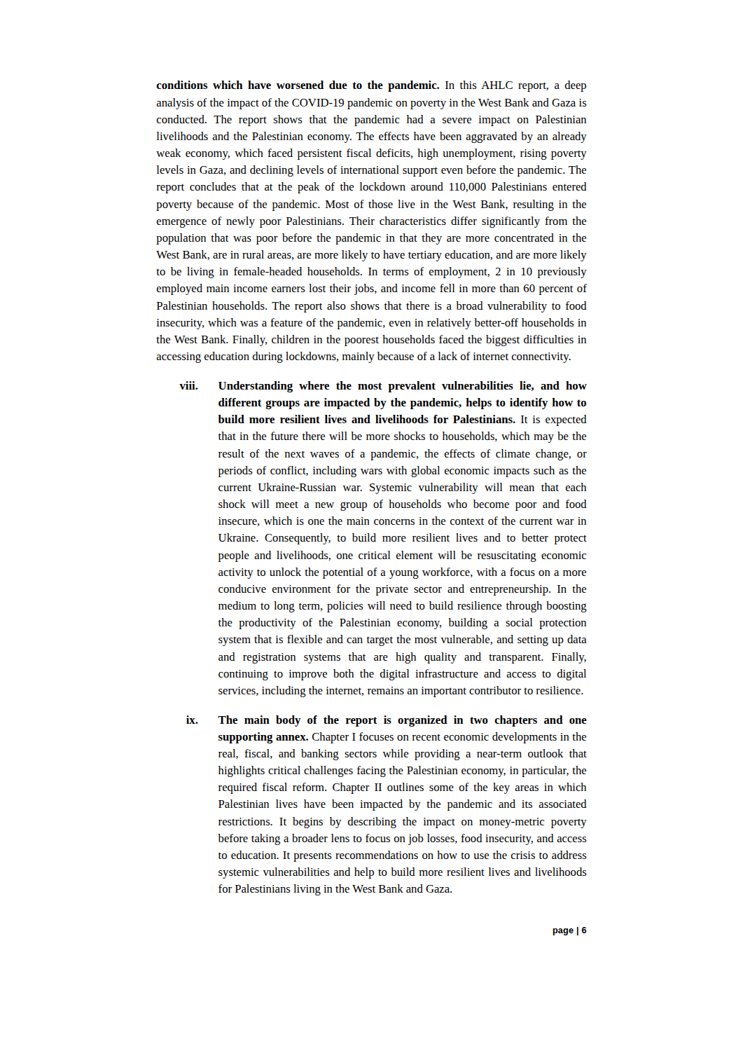conditions which have worsened due to the pandemic. In this AHLC report, a deep analysis of the impact of the COVID-19 pandemic on poverty in the West Bank and Gaza is conducted. The report shows that the pandemic had a severe impact on Palestinian livelihoods and the Palestinian economy. The effects have been aggravated by an already weak economy, which faced persistent fiscal deficits, high unemployment, rising poverty levels in Gaza, and declining levels of international support even before the pandemic. The report concludes that at the peak of the lockdown around 110,000 Palestinians entered poverty because of the pandemic. Most of those live in the West Bank, resulting in the emergence of newly poor Palestinians. Their characteristics differ significantly from the population that was poor before the pandemic in that they are more concentrated in the West Bank, are in rural areas, are more likely to have tertiary education, and are more likely to be living in female-headed households. In terms of employment, 2 in 10 previously employed main income earners lost their jobs, and income fell in more than 60 percent of Palestinian households. The report also shows that there is a broad vulnerability to food insecurity, which was a feature of the pandemic, even in relatively better-off households in the West Bank. Finally, children in the poorest households faced the biggest difficulties in accessing education during lockdowns, mainly because of a lack of internet connectivity.
viii.
Understanding where the most prevalent vulnerabilities lie, and how different groups are impacted by the pandemic, helps to identify how to build more resilient lives and livelihoods for Palestinians. It is expected that in the future there will be more shocks to households, which may be the result of the next waves of a pandemic, the effects of climate change, or periods of conflict, including wars with global economic impacts such as the current Ukraine-Russian war. Systemic vulnerability will mean that each shock will meet a new group of households who become poor and food insecure, which is one the main concerns in the context of the current war in Ukraine. Consequently, to build more resilient lives and to better protect people and livelihoods, one critical element will be resuscitating economic activity to unlock the potential of a young workforce, with a focus on a more conducive environment for the private sector and entrepreneurship. In the medium to long term, policies will need to build resilience through boosting the productivity of the Palestinian economy, building a social protection system that is flexible and can target the most vulnerable, and setting up data and registration systems that are high quality and transparent. Finally, continuing to improve both the digital infrastructure and access to digital services, including the internet, remains an important contributor to resilience.
ix.
The main body of the report is organized in two chapters and one supporting annex. Chapter I focuses on recent economic developments in the real, fiscal, and banking sectors while providing a near-term outlook that highlights critical challenges facing the Palestinian economy, in particular, the required fiscal reform. Chapter II outlines some of the key areas in which Palestinian lives have been impacted by the pandemic and its associated restrictions. It begins by describing the impact on money-metric poverty before taking a broader lens to focus on job losses, food insecurity, and access to education. It presents recommendations on how to use the crisis to address systemic vulnerabilities and help to build more resilient lives and livelihoods for Palestinians living in the West Bank and Gaza.
page | 6